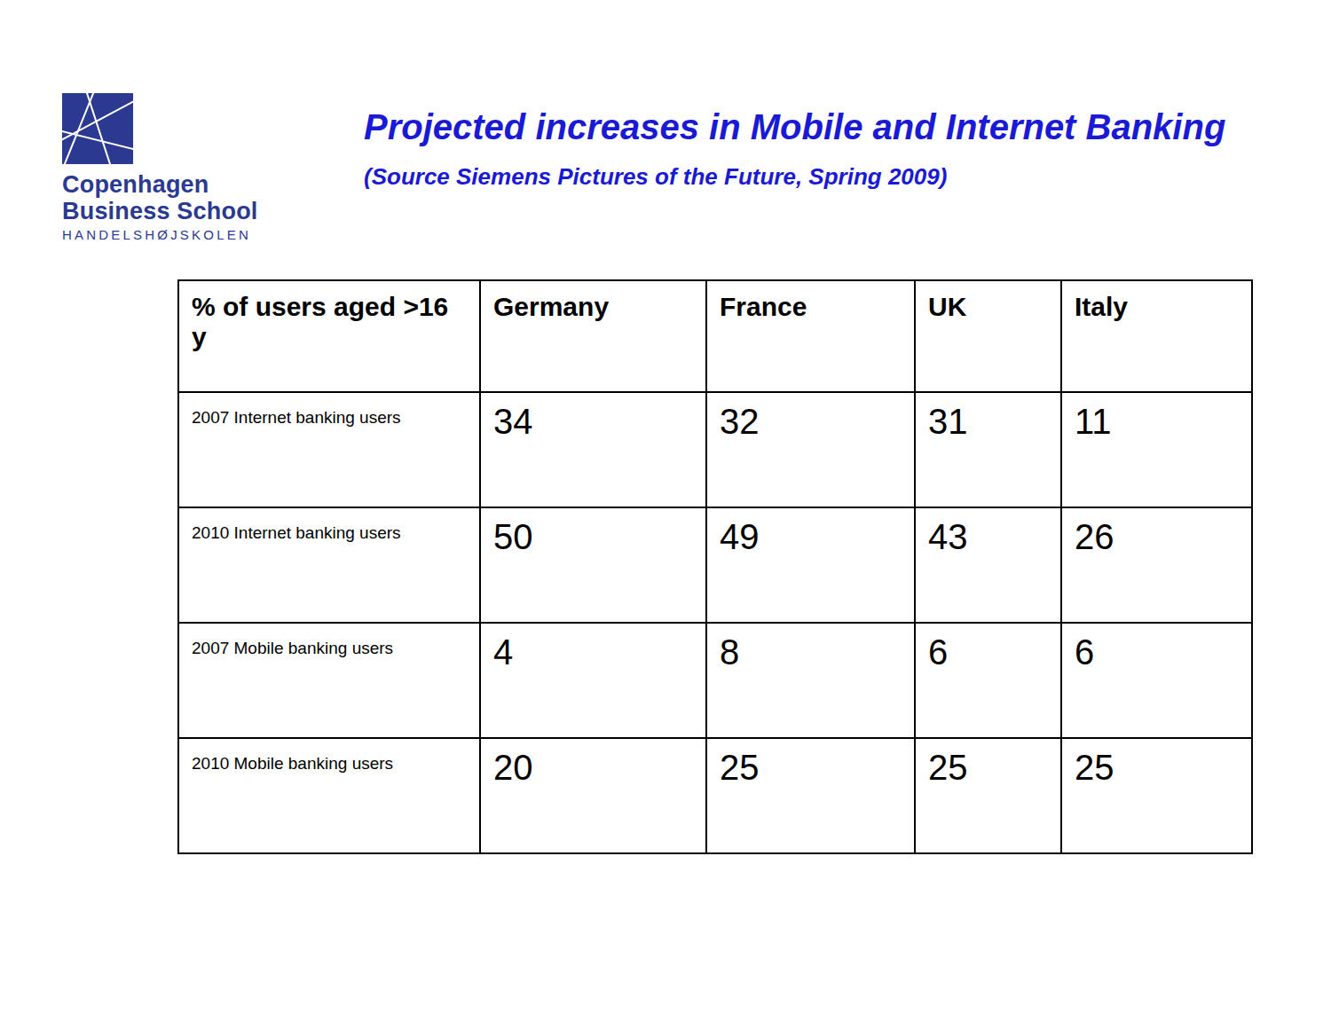Copenhagen
Business School
HANDELSHØJSKOLEN
Projected increases in Mobile and Internet Banking (Source Siemens Pictures of the Future, Spring 2009)
| % of users aged >16 y | Germany | France | UK | Italy |
| --- | --- | --- | --- | --- |
| 2007 Internet banking users | 34 | 32 | 31 | 11 |
| 2010 Internet banking users | 50 | 49 | 43 | 26 |
| 2007 Mobile banking users | 4 | 8 | 6 | 6 |
| 2010 Mobile banking users | 20 | 25 | 25 | 25 |